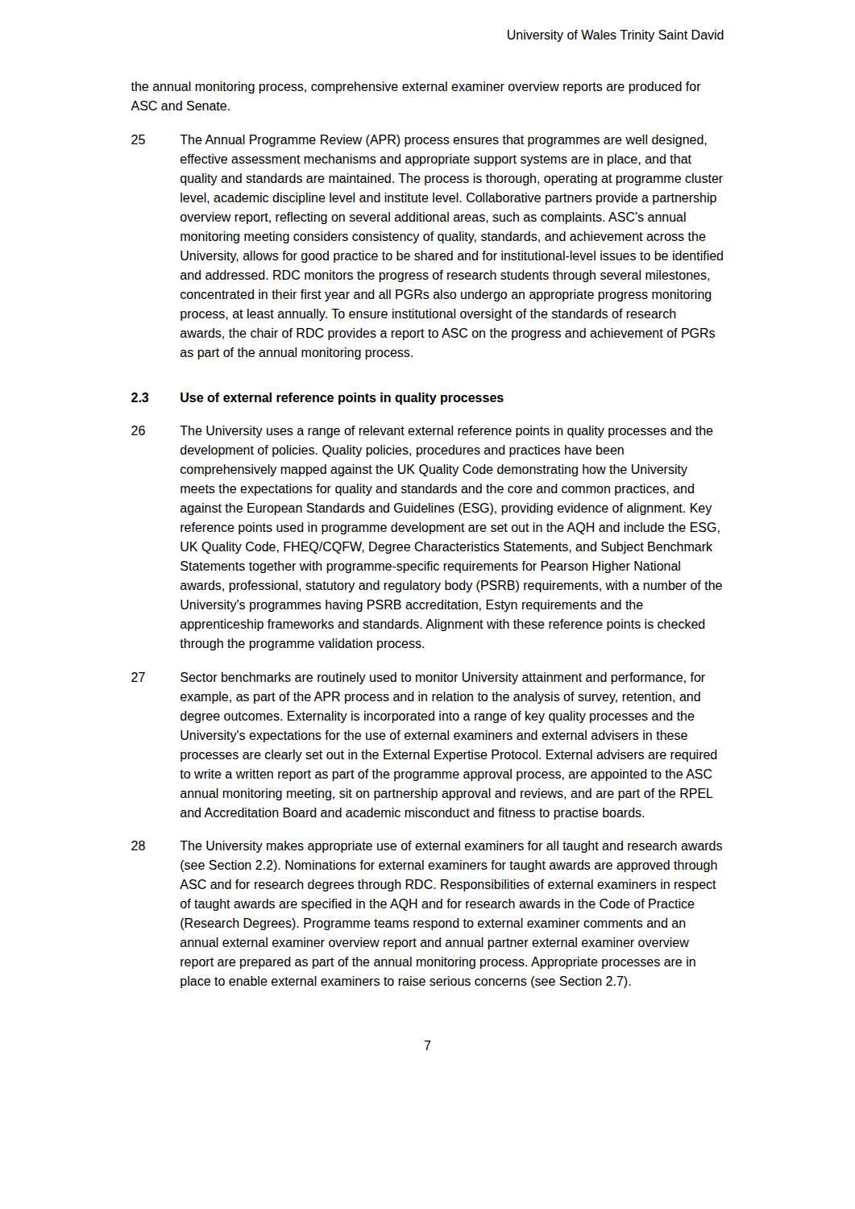University of Wales Trinity Saint David
the annual monitoring process, comprehensive external examiner overview reports are produced for ASC and Senate.
25 The Annual Programme Review (APR) process ensures that programmes are well designed, effective assessment mechanisms and appropriate support systems are in place, and that quality and standards are maintained. The process is thorough, operating at programme cluster level, academic discipline level and institute level. Collaborative partners provide a partnership overview report, reflecting on several additional areas, such as complaints. ASC's annual monitoring meeting considers consistency of quality, standards, and achievement across the University, allows for good practice to be shared and for institutional-level issues to be identified and addressed. RDC monitors the progress of research students through several milestones, concentrated in their first year and all PGRs also undergo an appropriate progress monitoring process, at least annually. To ensure institutional oversight of the standards of research awards, the chair of RDC provides a report to ASC on the progress and achievement of PGRs as part of the annual monitoring process.
2.3 Use of external reference points in quality processes
26 The University uses a range of relevant external reference points in quality processes and the development of policies. Quality policies, procedures and practices have been comprehensively mapped against the UK Quality Code demonstrating how the University meets the expectations for quality and standards and the core and common practices, and against the European Standards and Guidelines (ESG), providing evidence of alignment. Key reference points used in programme development are set out in the AQH and include the ESG, UK Quality Code, FHEQ/CQFW, Degree Characteristics Statements, and Subject Benchmark Statements together with programme-specific requirements for Pearson Higher National awards, professional, statutory and regulatory body (PSRB) requirements, with a number of the University's programmes having PSRB accreditation, Estyn requirements and the apprenticeship frameworks and standards. Alignment with these reference points is checked through the programme validation process.
27 Sector benchmarks are routinely used to monitor University attainment and performance, for example, as part of the APR process and in relation to the analysis of survey, retention, and degree outcomes. Externality is incorporated into a range of key quality processes and the University's expectations for the use of external examiners and external advisers in these processes are clearly set out in the External Expertise Protocol. External advisers are required to write a written report as part of the programme approval process, are appointed to the ASC annual monitoring meeting, sit on partnership approval and reviews, and are part of the RPEL and Accreditation Board and academic misconduct and fitness to practise boards.
28 The University makes appropriate use of external examiners for all taught and research awards (see Section 2.2). Nominations for external examiners for taught awards are approved through ASC and for research degrees through RDC. Responsibilities of external examiners in respect of taught awards are specified in the AQH and for research awards in the Code of Practice (Research Degrees). Programme teams respond to external examiner comments and an annual external examiner overview report and annual partner external examiner overview report are prepared as part of the annual monitoring process. Appropriate processes are in place to enable external examiners to raise serious concerns (see Section 2.7).
7